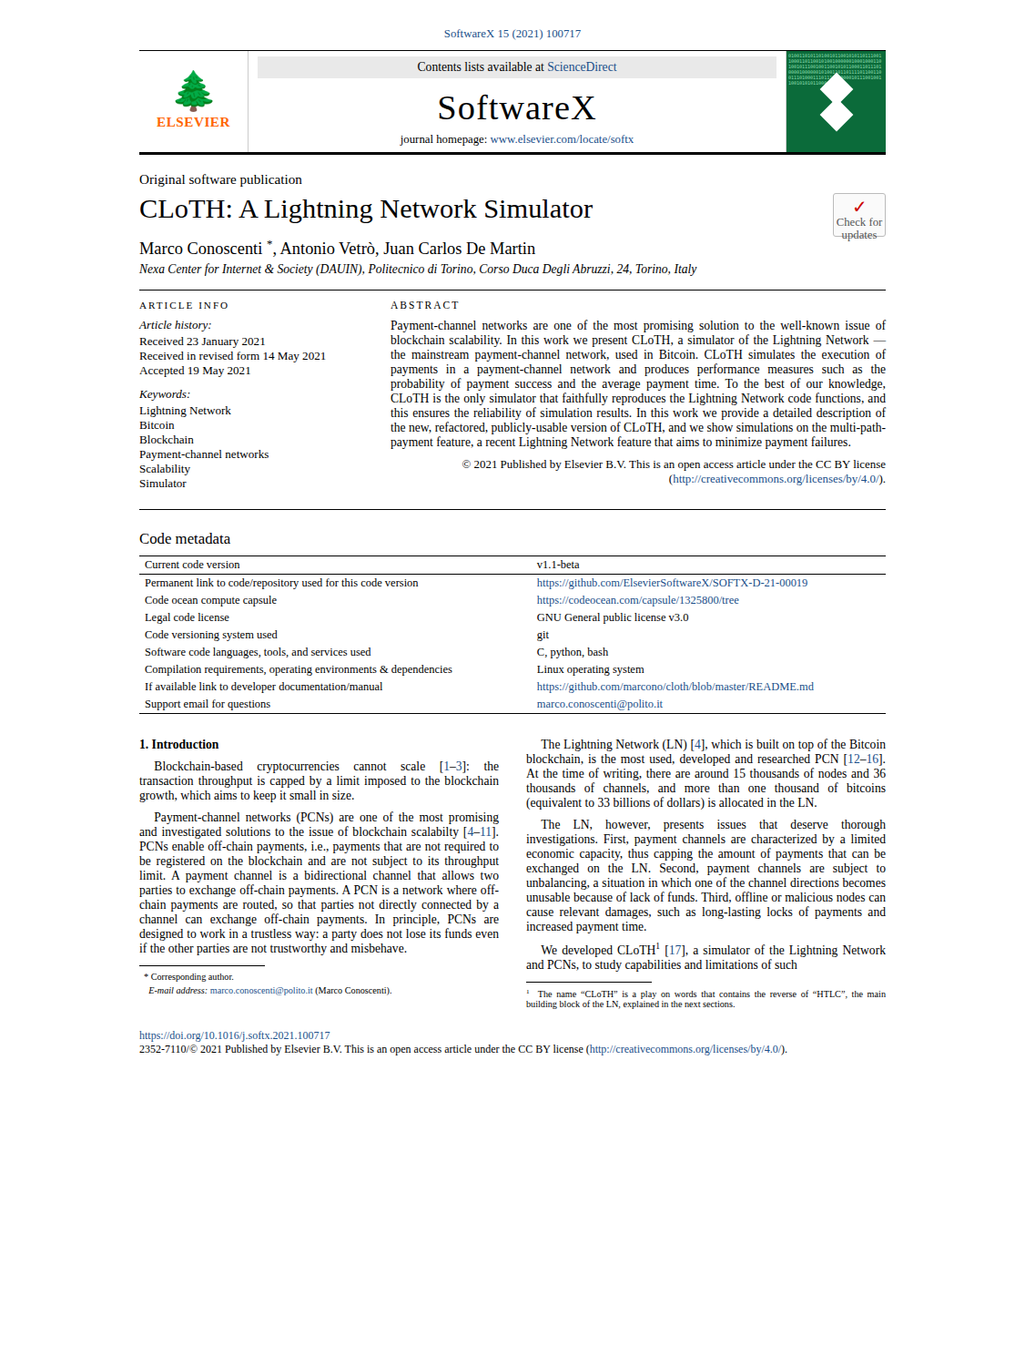SoftwareX 15 (2021) 100717
🌲
ELSEVIER
Contents lists available at ScienceDirect
SoftwareX
journal homepage: www.elsevier.com/locate/softx
0100110101101001011001010110111001100011011001010010000001000100011010010111001001100101011000110111010000100000010100110110111101100110011101000111011101100001011100100110010101011000
Original software publication
✓Check for
updates CLoTH: A Lightning Network Simulator
Marco Conoscenti *, Antonio Vetrò, Juan Carlos De Martin
Nexa Center for Internet & Society (DAUIN), Politecnico di Torino, Corso Duca Degli Abruzzi, 24, Torino, Italy
Article info
Article history:
Received 23 January 2021
Received in revised form 14 May 2021
Accepted 19 May 2021
Keywords:
Lightning Network
Bitcoin
Blockchain
Payment-channel networks
Scalability
Simulator
Abstract
Payment-channel networks are one of the most promising solution to the well-known issue of blockchain scalability. In this work we present CLoTH, a simulator of the Lightning Network — the mainstream payment-channel network, used in Bitcoin. CLoTH simulates the execution of payments in a payment-channel network and produces performance measures such as the probability of payment success and the average payment time. To the best of our knowledge, CLoTH is the only simulator that faithfully reproduces the Lightning Network code functions, and this ensures the reliability of simulation results. In this work we provide a detailed description of the new, refactored, publicly-usable version of CLoTH, and we show simulations on the multi-path-payment feature, a recent Lightning Network feature that aims to minimize payment failures.
© 2021 Published by Elsevier B.V. This is an open access article under the CC BY license (http://creativecommons.org/licenses/by/4.0/).
Code metadata
| Current code version | v1.1-beta |
| --- | --- |
| Permanent link to code/repository used for this code version | https://github.com/ElsevierSoftwareX/SOFTX-D-21-00019 |
| Code ocean compute capsule | https://codeocean.com/capsule/1325800/tree |
| Legal code license | GNU General public license v3.0 |
| Code versioning system used | git |
| Software code languages, tools, and services used | C, python, bash |
| Compilation requirements, operating environments & dependencies | Linux operating system |
| If available link to developer documentation/manual | https://github.com/marcono/cloth/blob/master/README.md |
| Support email for questions | marco.conoscenti@polito.it |
1. Introduction
Blockchain-based cryptocurrencies cannot scale [1–3]: the transaction throughput is capped by a limit imposed to the blockchain growth, which aims to keep it small in size.
Payment-channel networks (PCNs) are one of the most promising and investigated solutions to the issue of blockchain scalabilty [4–11]. PCNs enable off-chain payments, i.e., payments that are not required to be registered on the blockchain and are not subject to its throughput limit. A payment channel is a bidirectional channel that allows two parties to exchange off-chain payments. A PCN is a network where off-chain payments are routed, so that parties not directly connected by a channel can exchange off-chain payments. In principle, PCNs are designed to work in a trustless way: a party does not lose its funds even if the other parties are not trustworthy and misbehave.
* Corresponding author.
E-mail address: marco.conoscenti@polito.it (Marco Conoscenti).
The Lightning Network (LN) [4], which is built on top of the Bitcoin blockchain, is the most used, developed and researched PCN [12–16]. At the time of writing, there are around 15 thousands of nodes and 36 thousands of channels, and more than one thousand of bitcoins (equivalent to 33 billions of dollars) is allocated in the LN.
The LN, however, presents issues that deserve thorough investigations. First, payment channels are characterized by a limited economic capacity, thus capping the amount of payments that can be exchanged on the LN. Second, payment channels are subject to unbalancing, a situation in which one of the channel directions becomes unusable because of lack of funds. Third, offline or malicious nodes can cause relevant damages, such as long-lasting locks of payments and increased payment time.
We developed CLoTH1 [17], a simulator of the Lightning Network and PCNs, to study capabilities and limitations of such
1 The name “CLoTH” is a play on words that contains the reverse of “HTLC”, the main building block of the LN, explained in the next sections.
https://doi.org/10.1016/j.softx.2021.100717
2352-7110/© 2021 Published by Elsevier B.V. This is an open access article under the CC BY license (http://creativecommons.org/licenses/by/4.0/).